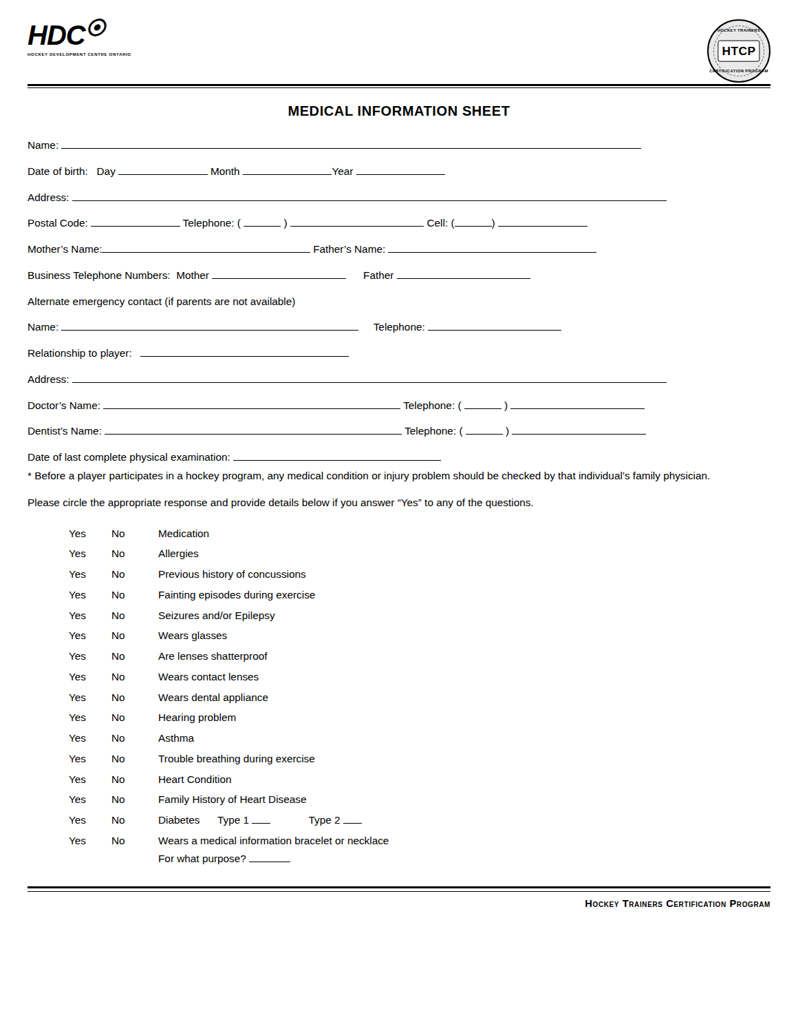HDC⦿
Hockey Development Centre Ontario
Hockey Trainers
HTCP
Certification Program
MEDICAL INFORMATION SHEET
Name:
Date of birth: Day Month Year
Address:
Postal Code: Telephone: ( ) Cell: ( )
Mother’s Name: Father’s Name:
Business Telephone Numbers: Mother Father
Alternate emergency contact (if parents are not available)
Name: Telephone:
Relationship to player:
Address:
Doctor’s Name: Telephone: ( )
Dentist’s Name: Telephone: ( )
Date of last complete physical examination:
* Before a player participates in a hockey program, any medical condition or injury problem should be checked by that individual’s family physician.
Please circle the appropriate response and provide details below if you answer “Yes” to any of the questions.
| Yes | No | Medication |
| Yes | No | Allergies |
| Yes | No | Previous history of concussions |
| Yes | No | Fainting episodes during exercise |
| Yes | No | Seizures and/or Epilepsy |
| Yes | No | Wears glasses |
| Yes | No | Are lenses shatterproof |
| Yes | No | Wears contact lenses |
| Yes | No | Wears dental appliance |
| Yes | No | Hearing problem |
| Yes | No | Asthma |
| Yes | No | Trouble breathing during exercise |
| Yes | No | Heart Condition |
| Yes | No | Family History of Heart Disease |
| Yes | No | Diabetes Type 1 Type 2 |
| Yes | No | Wears a medical information bracelet or necklace For what purpose? |
Hockey Trainers Certification Program